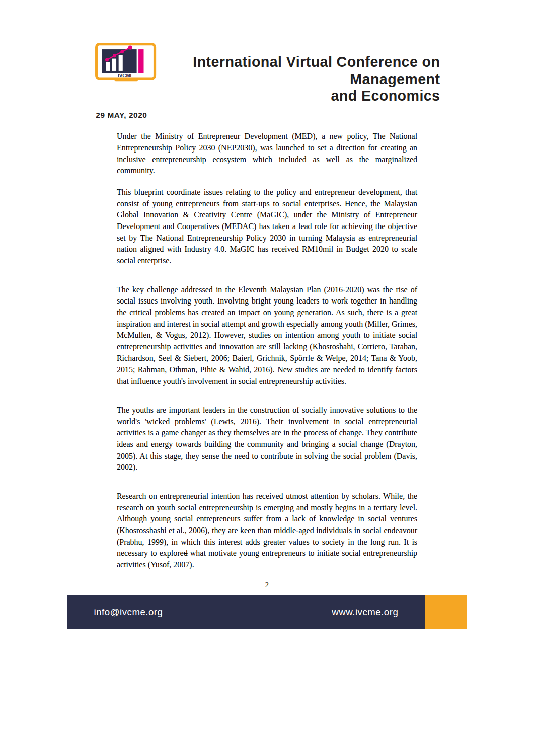IVCME
International Virtual Conference on Management
and Economics
29 MAY, 2020
Under the Ministry of Entrepreneur Development (MED), a new policy, The National Entrepreneurship Policy 2030 (NEP2030), was launched to set a direction for creating an inclusive entrepreneurship ecosystem which included as well as the marginalized community.
This blueprint coordinate issues relating to the policy and entrepreneur development, that consist of young entrepreneurs from start-ups to social enterprises. Hence, the Malaysian Global Innovation & Creativity Centre (MaGIC), under the Ministry of Entrepreneur Development and Cooperatives (MEDAC) has taken a lead role for achieving the objective set by The National Entrepreneurship Policy 2030 in turning Malaysia as entrepreneurial nation aligned with Industry 4.0. MaGIC has received RM10mil in Budget 2020 to scale social enterprise.
The key challenge addressed in the Eleventh Malaysian Plan (2016-2020) was the rise of social issues involving youth. Involving bright young leaders to work together in handling the critical problems has created an impact on young generation. As such, there is a great inspiration and interest in social attempt and growth especially among youth (Miller, Grimes, McMullen, & Vogus, 2012). However, studies on intention among youth to initiate social entrepreneurship activities and innovation are still lacking (Khosroshahi, Corriero, Taraban, Richardson, Seel & Siebert, 2006; Baierl, Grichnik, Spörrle & Welpe, 2014; Tana & Yoob, 2015; Rahman, Othman, Pihie & Wahid, 2016). New studies are needed to identify factors that influence youth's involvement in social entrepreneurship activities.
The youths are important leaders in the construction of socially innovative solutions to the world's 'wicked problems' (Lewis, 2016). Their involvement in social entrepreneurial activities is a game changer as they themselves are in the process of change. They contribute ideas and energy towards building the community and bringing a social change (Drayton, 2005). At this stage, they sense the need to contribute in solving the social problem (Davis, 2002).
Research on entrepreneurial intention has received utmost attention by scholars. While, the research on youth social entrepreneurship is emerging and mostly begins in a tertiary level. Although young social entrepreneurs suffer from a lack of knowledge in social ventures (Khosrosshashi et al., 2006), they are keen than middle-aged individuals in social endeavour (Prabhu, 1999), in which this interest adds greater values to society in the long run. It is necessary to explored what motivate young entrepreneurs to initiate social entrepreneurship activities (Yusof, 2007).
2
info@ivcme.org www.ivcme.org